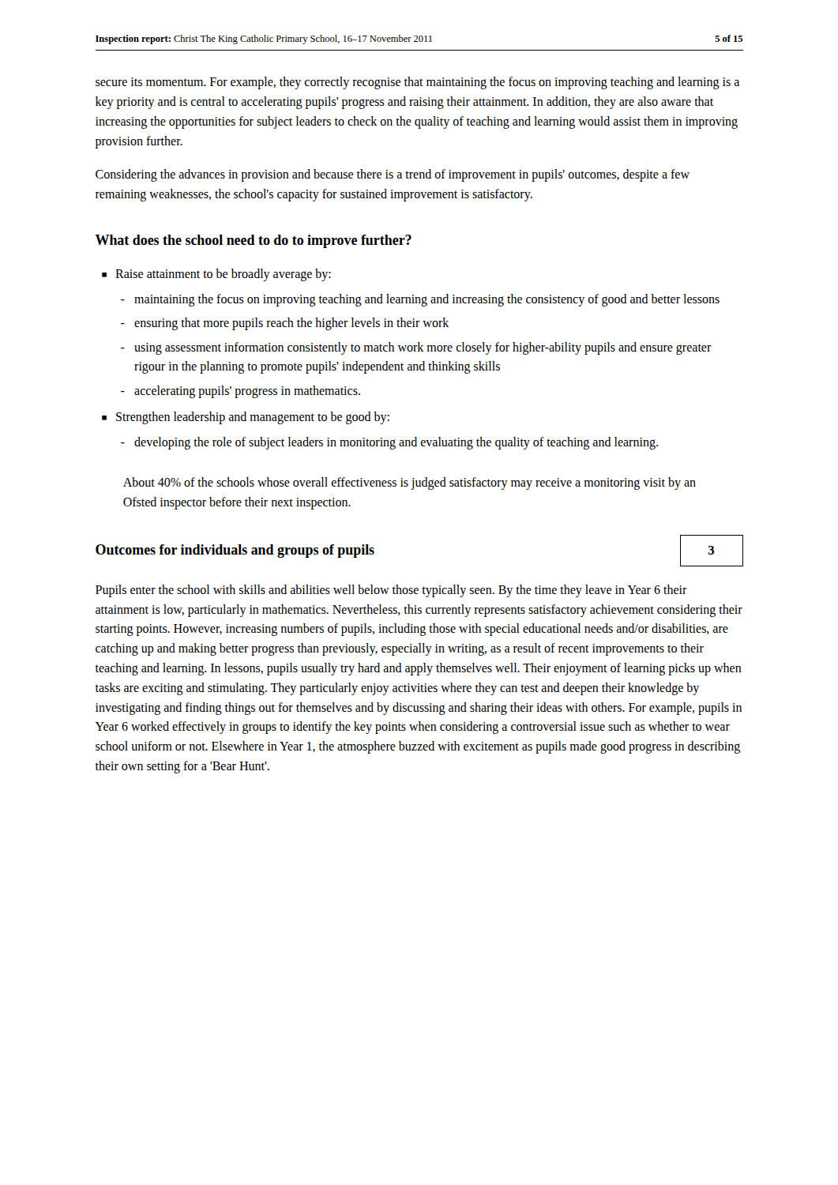Inspection report: Christ The King Catholic Primary School, 16–17 November 2011
5 of 15
secure its momentum. For example, they correctly recognise that maintaining the focus on improving teaching and learning is a key priority and is central to accelerating pupils' progress and raising their attainment. In addition, they are also aware that increasing the opportunities for subject leaders to check on the quality of teaching and learning would assist them in improving provision further.
Considering the advances in provision and because there is a trend of improvement in pupils' outcomes, despite a few remaining weaknesses, the school's capacity for sustained improvement is satisfactory.
What does the school need to do to improve further?
Raise attainment to be broadly average by:
maintaining the focus on improving teaching and learning and increasing the consistency of good and better lessons
ensuring that more pupils reach the higher levels in their work
using assessment information consistently to match work more closely for higher-ability pupils and ensure greater rigour in the planning to promote pupils' independent and thinking skills
accelerating pupils' progress in mathematics.
Strengthen leadership and management to be good by:
developing the role of subject leaders in monitoring and evaluating the quality of teaching and learning.
About 40% of the schools whose overall effectiveness is judged satisfactory may receive a monitoring visit by an Ofsted inspector before their next inspection.
Outcomes for individuals and groups of pupils
3
Pupils enter the school with skills and abilities well below those typically seen. By the time they leave in Year 6 their attainment is low, particularly in mathematics. Nevertheless, this currently represents satisfactory achievement considering their starting points. However, increasing numbers of pupils, including those with special educational needs and/or disabilities, are catching up and making better progress than previously, especially in writing, as a result of recent improvements to their teaching and learning. In lessons, pupils usually try hard and apply themselves well. Their enjoyment of learning picks up when tasks are exciting and stimulating. They particularly enjoy activities where they can test and deepen their knowledge by investigating and finding things out for themselves and by discussing and sharing their ideas with others. For example, pupils in Year 6 worked effectively in groups to identify the key points when considering a controversial issue such as whether to wear school uniform or not. Elsewhere in Year 1, the atmosphere buzzed with excitement as pupils made good progress in describing their own setting for a 'Bear Hunt'.